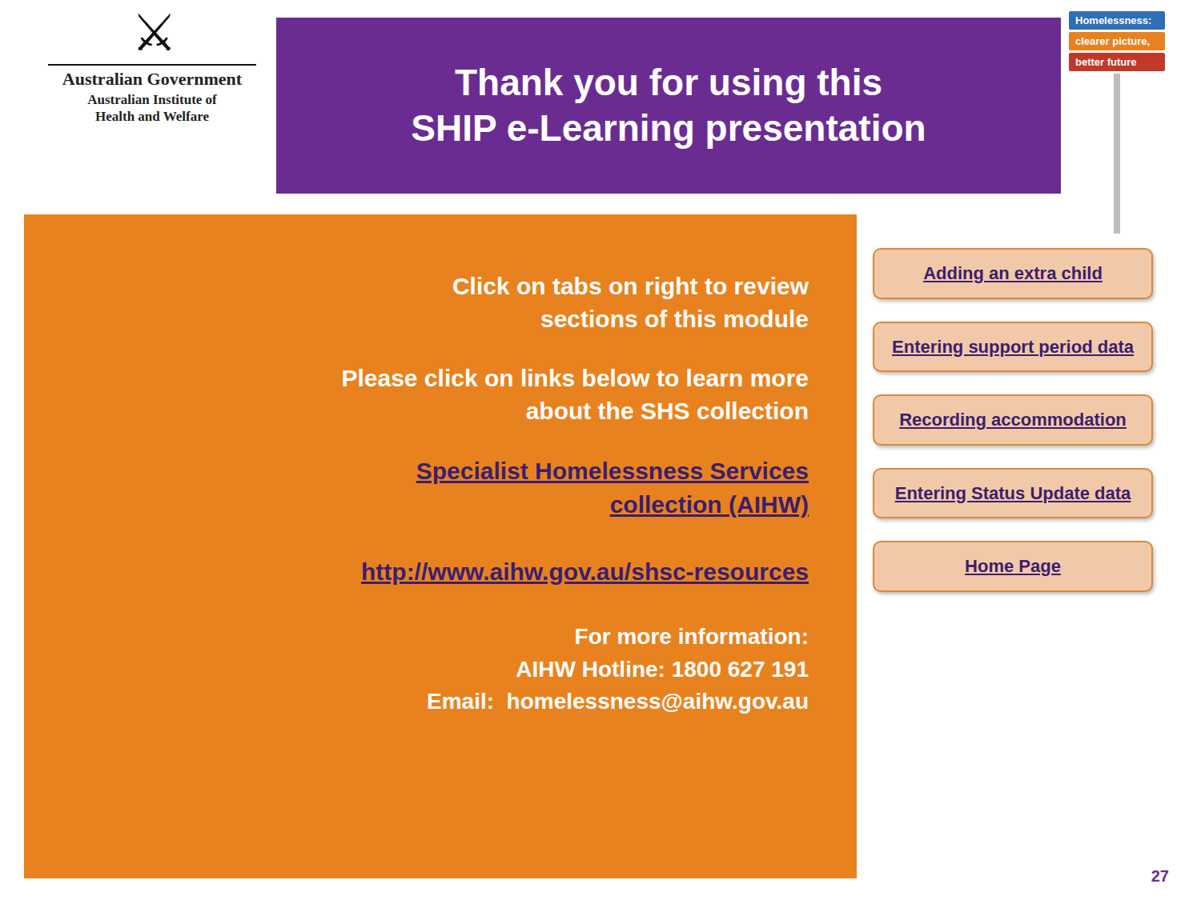⚔
Australian Government
Australian Institute of
Health and Welfare
Thank you for using this
SHIP e-Learning presentation
Homelessness: clearer picture, better future
Click on tabs on right to review
sections of this module
Please click on links below to learn more
about the SHS collection
Specialist Homelessness Services
collection (AIHW)
http://www.aihw.gov.au/shsc-resources
For more information:
AIHW Hotline: 1800 627 191
Email: homelessness@aihw.gov.au
Adding an extra child Entering support period data Recording accommodation Entering Status Update data Home Page
27